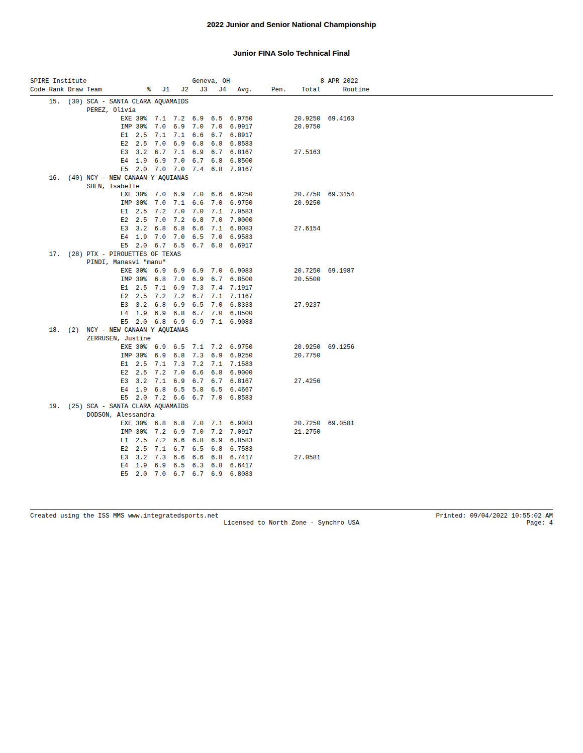2022 Junior and Senior National Championship
Junior FINA Solo Technical Final
SPIRE Institute                            Geneva, OH                        8 APR 2022
Code Rank Draw Team            %   J1   J2   J3   J4   Avg.     Pen.    Total      Routine
     15.  (30) SCA - SANTA CLARA AQUAMAIDS
               PEREZ, Olivia
                        EXE 30%  7.1  7.2  6.9  6.5  6.9750           20.9250  69.4163
                        IMP 30%  7.0  6.9  7.0  7.0  6.9917           20.9750
                        E1  2.5  7.1  7.1  6.6  6.7  6.8917
                        E2  2.5  7.0  6.9  6.8  6.8  6.8583
                        E3  3.2  6.7  7.1  6.9  6.7  6.8167           27.5163
                        E4  1.9  6.9  7.0  6.7  6.8  6.8500
                        E5  2.0  7.0  7.0  7.4  6.8  7.0167
     16.  (40) NCY - NEW CANAAN Y AQUIANAS
               SHEN, Isabelle
                        EXE 30%  7.0  6.9  7.0  6.6  6.9250           20.7750  69.3154
                        IMP 30%  7.0  7.1  6.6  7.0  6.9750           20.9250
                        E1  2.5  7.2  7.0  7.0  7.1  7.0583
                        E2  2.5  7.0  7.2  6.8  7.0  7.0000
                        E3  3.2  6.8  6.8  6.6  7.1  6.8083           27.6154
                        E4  1.9  7.0  7.0  6.5  7.0  6.9583
                        E5  2.0  6.7  6.5  6.7  6.8  6.6917
     17.  (28) PTX - PIROUETTES OF TEXAS
               PINDI, Manasvi "manu"
                        EXE 30%  6.9  6.9  6.9  7.0  6.9083           20.7250  69.1987
                        IMP 30%  6.8  7.0  6.9  6.7  6.8500           20.5500
                        E1  2.5  7.1  6.9  7.3  7.4  7.1917
                        E2  2.5  7.2  7.2  6.7  7.1  7.1167
                        E3  3.2  6.8  6.9  6.5  7.0  6.8333           27.9237
                        E4  1.9  6.9  6.8  6.7  7.0  6.8500
                        E5  2.0  6.8  6.9  6.9  7.1  6.9083
     18.  (2)  NCY - NEW CANAAN Y AQUIANAS
               ZERRUSEN, Justine
                        EXE 30%  6.9  6.5  7.1  7.2  6.9750           20.9250  69.1256
                        IMP 30%  6.9  6.8  7.3  6.9  6.9250           20.7750
                        E1  2.5  7.1  7.3  7.2  7.1  7.1583
                        E2  2.5  7.2  7.0  6.6  6.8  6.9000
                        E3  3.2  7.1  6.9  6.7  6.7  6.8167           27.4256
                        E4  1.9  6.8  6.5  5.8  6.5  6.4667
                        E5  2.0  7.2  6.6  6.7  7.0  6.8583
     19.  (25) SCA - SANTA CLARA AQUAMAIDS
               DODSON, Alessandra
                        EXE 30%  6.8  6.8  7.0  7.1  6.9083           20.7250  69.0581
                        IMP 30%  7.2  6.9  7.0  7.2  7.0917           21.2750
                        E1  2.5  7.2  6.6  6.8  6.9  6.8583
                        E2  2.5  7.1  6.7  6.5  6.8  6.7583
                        E3  3.2  7.3  6.6  6.6  6.8  6.7417           27.0581
                        E4  1.9  6.9  6.5  6.3  6.8  6.6417
                        E5  2.0  7.0  6.7  6.7  6.9  6.8083
Created using the ISS MMS www.integratedsports.net Printed: 09/04/2022 10:55:02 AM
Licensed to North Zone - Synchro USA Page: 4